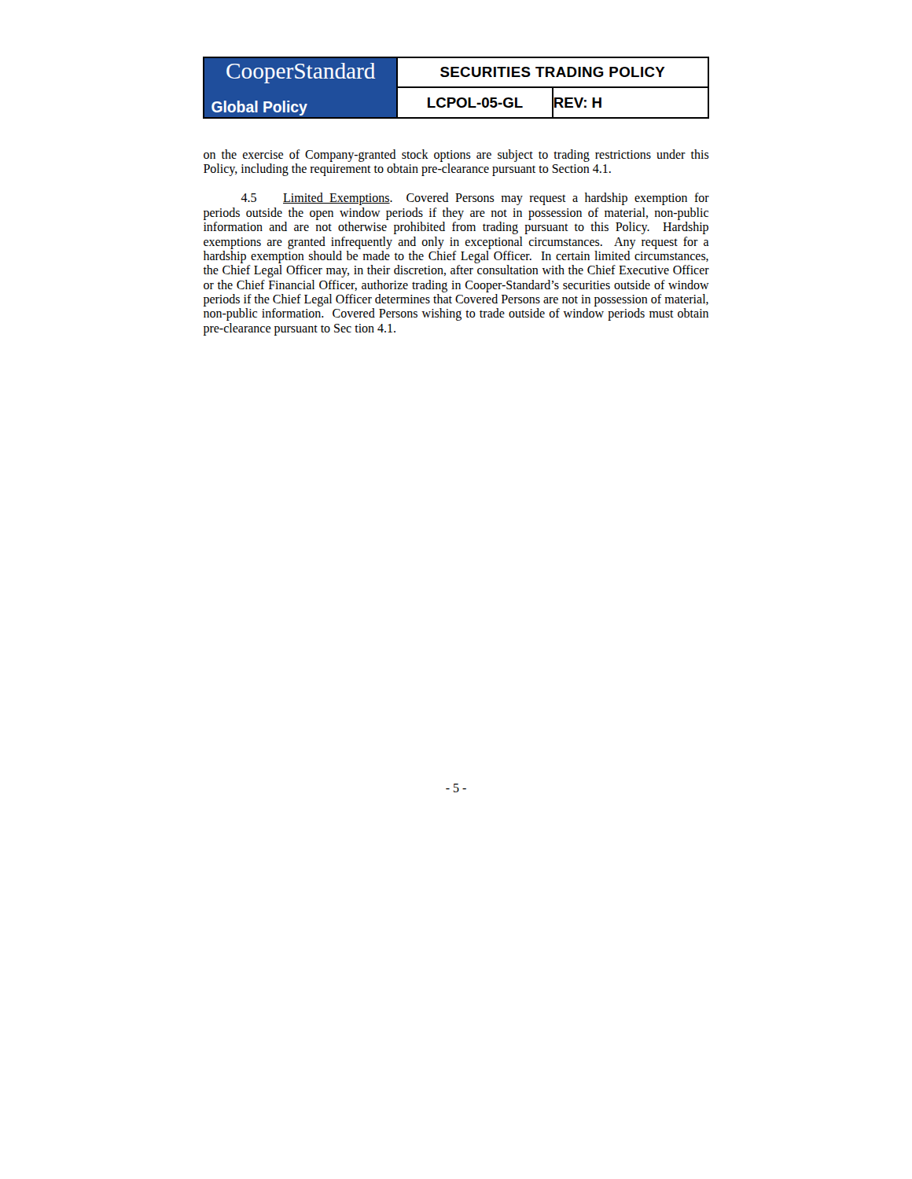| CooperStandard Global Policy | SECURITIES TRADING POLICY |
| LCPOL-05-GL | REV: H |
on the exercise of Company-granted stock options are subject to trading restrictions under this Policy, including the requirement to obtain pre-clearance pursuant to Section 4.1.
4.5 Limited Exemptions. Covered Persons may request a hardship exemption for periods outside the open window periods if they are not in possession of material, non-public information and are not otherwise prohibited from trading pursuant to this Policy. Hardship exemptions are granted infrequently and only in exceptional circumstances. Any request for a hardship exemption should be made to the Chief Legal Officer. In certain limited circumstances, the Chief Legal Officer may, in their discretion, after consultation with the Chief Executive Officer or the Chief Financial Officer, authorize trading in Cooper-Standard’s securities outside of window periods if the Chief Legal Officer determines that Covered Persons are not in possession of material, non-public information. Covered Persons wishing to trade outside of window periods must obtain pre-clearance pursuant to Sec tion 4.1.
- 5 -